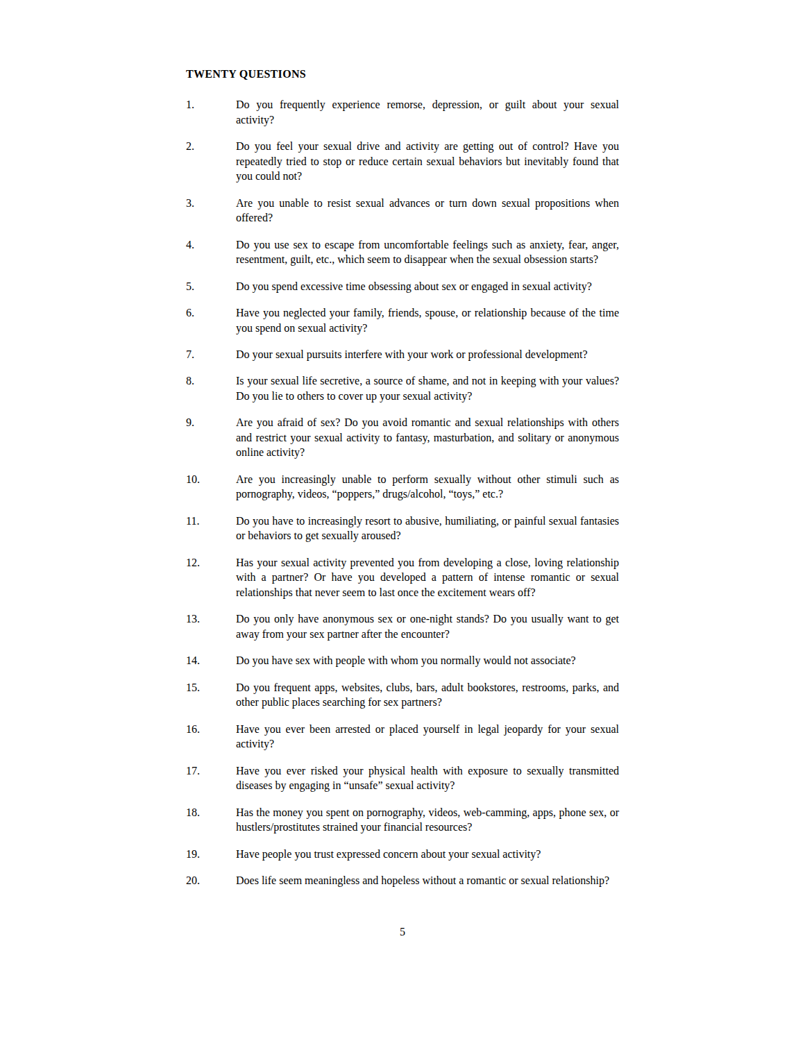TWENTY QUESTIONS
Do you frequently experience remorse, depression, or guilt about your sexual activity?
Do you feel your sexual drive and activity are getting out of control? Have you repeatedly tried to stop or reduce certain sexual behaviors but inevitably found that you could not?
Are you unable to resist sexual advances or turn down sexual propositions when offered?
Do you use sex to escape from uncomfortable feelings such as anxiety, fear, anger, resentment, guilt, etc., which seem to disappear when the sexual obsession starts?
Do you spend excessive time obsessing about sex or engaged in sexual activity?
Have you neglected your family, friends, spouse, or relationship because of the time you spend on sexual activity?
Do your sexual pursuits interfere with your work or professional development?
Is your sexual life secretive, a source of shame, and not in keeping with your values? Do you lie to others to cover up your sexual activity?
Are you afraid of sex? Do you avoid romantic and sexual relationships with others and restrict your sexual activity to fantasy, masturbation, and solitary or anonymous online activity?
Are you increasingly unable to perform sexually without other stimuli such as pornography, videos, “poppers,” drugs/alcohol, “toys,” etc.?
Do you have to increasingly resort to abusive, humiliating, or painful sexual fantasies or behaviors to get sexually aroused?
Has your sexual activity prevented you from developing a close, loving relationship with a partner? Or have you developed a pattern of intense romantic or sexual relationships that never seem to last once the excitement wears off?
Do you only have anonymous sex or one-night stands? Do you usually want to get away from your sex partner after the encounter?
Do you have sex with people with whom you normally would not associate?
Do you frequent apps, websites, clubs, bars, adult bookstores, restrooms, parks, and other public places searching for sex partners?
Have you ever been arrested or placed yourself in legal jeopardy for your sexual activity?
Have you ever risked your physical health with exposure to sexually transmitted diseases by engaging in “unsafe” sexual activity?
Has the money you spent on pornography, videos, web-camming, apps, phone sex, or hustlers/prostitutes strained your financial resources?
Have people you trust expressed concern about your sexual activity?
Does life seem meaningless and hopeless without a romantic or sexual relationship?
5